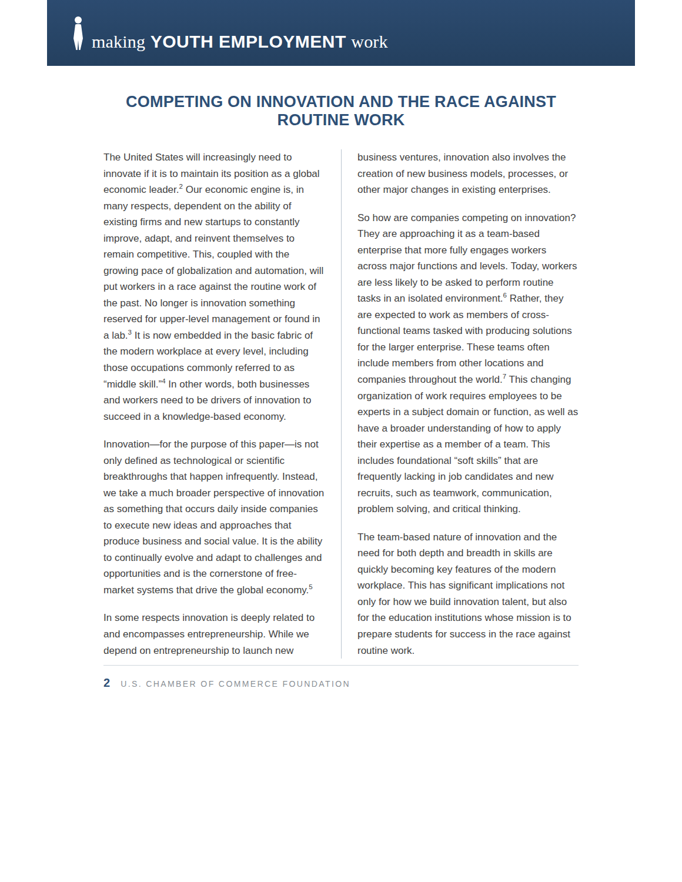making YOUTH EMPLOYMENT work
Competing on Innovation and the Race Against Routine Work
The United States will increasingly need to innovate if it is to maintain its position as a global economic leader.2 Our economic engine is, in many respects, dependent on the ability of existing firms and new startups to constantly improve, adapt, and reinvent themselves to remain competitive. This, coupled with the growing pace of globalization and automation, will put workers in a race against the routine work of the past. No longer is innovation something reserved for upper-level management or found in a lab.3 It is now embedded in the basic fabric of the modern workplace at every level, including those occupations commonly referred to as “middle skill.”4 In other words, both businesses and workers need to be drivers of innovation to succeed in a knowledge-based economy.
Innovation—for the purpose of this paper—is not only defined as technological or scientific breakthroughs that happen infrequently. Instead, we take a much broader perspective of innovation as something that occurs daily inside companies to execute new ideas and approaches that produce business and social value. It is the ability to continually evolve and adapt to challenges and opportunities and is the cornerstone of free-market systems that drive the global economy.5
In some respects innovation is deeply related to and encompasses entrepreneurship. While we depend on entrepreneurship to launch new business ventures, innovation also involves the creation of new business models, processes, or other major changes in existing enterprises.
So how are companies competing on innovation? They are approaching it as a team-based enterprise that more fully engages workers across major functions and levels. Today, workers are less likely to be asked to perform routine tasks in an isolated environment.6 Rather, they are expected to work as members of cross-functional teams tasked with producing solutions for the larger enterprise. These teams often include members from other locations and companies throughout the world.7 This changing organization of work requires employees to be experts in a subject domain or function, as well as have a broader understanding of how to apply their expertise as a member of a team. This includes foundational “soft skills” that are frequently lacking in job candidates and new recruits, such as teamwork, communication, problem solving, and critical thinking.
The team-based nature of innovation and the need for both depth and breadth in skills are quickly becoming key features of the modern workplace. This has significant implications not only for how we build innovation talent, but also for the education institutions whose mission is to prepare students for success in the race against routine work.
2 U.S. Chamber of Commerce Foundation